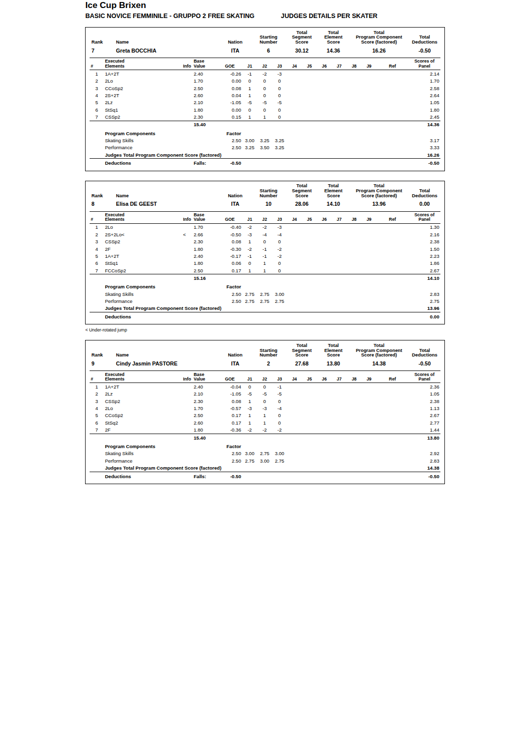Ice Cup Brixen
BASIC NOVICE FEMMINILE - GRUPPO 2 FREE SKATING JUDGES DETAILS PER SKATER
| Rank | Name | Nation | Starting Number | Total Segment Score | Total Element Score | Total Program Component Score (factored) | Total Deductions |
| --- | --- | --- | --- | --- | --- | --- | --- |
| 7 | Greta BOCCHIA | ITA | 6 | 30.12 | 14.36 | 16.26 | -0.50 |
| # | Executed Elements | Info | Base Value | GOE | J1 | J2 | J3 | J4 | J5 | J6 | J7 | J8 | J9 | Ref | Scores of Panel |
| --- | --- | --- | --- | --- | --- | --- | --- | --- | --- | --- | --- | --- | --- | --- | --- |
| 1 | 1A+2T | | 2.40 | -0.26 | -1 | -2 | -3 | | | | | | | | 2.14 |
| 2 | 2Lo | | 1.70 | 0.00 | 0 | 0 | 0 | | | | | | | | 1.70 |
| 3 | CCoSp2 | | 2.50 | 0.08 | 1 | 0 | 0 | | | | | | | | 2.58 |
| 4 | 2S+2T | | 2.60 | 0.04 | 1 | 0 | 0 | | | | | | | | 2.64 |
| 5 | 2Lz | | 2.10 | -1.05 | -5 | -5 | -5 | | | | | | | | 1.05 |
| 6 | StSq1 | | 1.80 | 0.00 | 0 | 0 | 0 | | | | | | | | 1.80 |
| 7 | CSSp2 | | 2.30 | 0.15 | 1 | 1 | 0 | | | | | | | | 2.45 |
| | | | 15.40 | | | | 14.36 |
| | Program Components | Factor | | | |
| | Skating Skills | 2.50 | 3.00 | 3.25 | 3.25 | | | | | | | | 3.17 |
| | Performance | 2.50 | 3.25 | 3.50 | 3.25 | | | | | | | | 3.33 |
| | Judges Total Program Component Score (factored) | | | 16.26 |
| | Deductions | | Falls: | -0.50 | | | -0.50 |
| Rank | Name | Nation | Starting Number | Total Segment Score | Total Element Score | Total Program Component Score (factored) | Total Deductions |
| --- | --- | --- | --- | --- | --- | --- | --- |
| 8 | Elisa DE GEEST | ITA | 10 | 28.06 | 14.10 | 13.96 | 0.00 |
| # | Executed Elements | Info | Base Value | GOE | J1 | J2 | J3 | J4 | J5 | J6 | J7 | J8 | J9 | Ref | Scores of Panel |
| --- | --- | --- | --- | --- | --- | --- | --- | --- | --- | --- | --- | --- | --- | --- | --- |
| 1 | 2Lo | | 1.70 | -0.40 | -2 | -2 | -3 | | | | | | | | 1.30 |
| 2 | 2S+2Lo< | < | 2.66 | -0.50 | -3 | -4 | -4 | | | | | | | | 2.16 |
| 3 | CSSp2 | | 2.30 | 0.08 | 1 | 0 | 0 | | | | | | | | 2.38 |
| 4 | 2F | | 1.80 | -0.30 | -2 | -1 | -2 | | | | | | | | 1.50 |
| 5 | 1A+2T | | 2.40 | -0.17 | -1 | -1 | -2 | | | | | | | | 2.23 |
| 6 | StSq1 | | 1.80 | 0.06 | 0 | 1 | 0 | | | | | | | | 1.86 |
| 7 | FCCoSp2 | | 2.50 | 0.17 | 1 | 1 | 0 | | | | | | | | 2.67 |
| | | | 15.16 | | | | 14.10 |
| | Program Components | Factor | | | |
| | Skating Skills | 2.50 | 2.75 | 2.75 | 3.00 | | | | | | | | 2.83 |
| | Performance | 2.50 | 2.75 | 2.75 | 2.75 | | | | | | | | 2.75 |
| | Judges Total Program Component Score (factored) | | | 13.96 |
| | Deductions | | | | | | 0.00 |
< Under-rotated jump
| Rank | Name | Nation | Starting Number | Total Segment Score | Total Element Score | Total Program Component Score (factored) | Total Deductions |
| --- | --- | --- | --- | --- | --- | --- | --- |
| 9 | Cindy Jasmin PASTORE | ITA | 2 | 27.68 | 13.80 | 14.38 | -0.50 |
| # | Executed Elements | Info | Base Value | GOE | J1 | J2 | J3 | J4 | J5 | J6 | J7 | J8 | J9 | Ref | Scores of Panel |
| --- | --- | --- | --- | --- | --- | --- | --- | --- | --- | --- | --- | --- | --- | --- | --- |
| 1 | 1A+2T | | 2.40 | -0.04 | 0 | 0 | -1 | | | | | | | | 2.36 |
| 2 | 2Lz | | 2.10 | -1.05 | -5 | -5 | -5 | | | | | | | | 1.05 |
| 3 | CSSp2 | | 2.30 | 0.08 | 1 | 0 | 0 | | | | | | | | 2.38 |
| 4 | 2Lo | | 1.70 | -0.57 | -3 | -3 | -4 | | | | | | | | 1.13 |
| 5 | CCoSp2 | | 2.50 | 0.17 | 1 | 1 | 0 | | | | | | | | 2.67 |
| 6 | StSq2 | | 2.60 | 0.17 | 1 | 1 | 0 | | | | | | | | 2.77 |
| 7 | 2F | | 1.80 | -0.36 | -2 | -2 | -2 | | | | | | | | 1.44 |
| | | | 15.40 | | | | 13.80 |
| | Program Components | Factor | | | |
| | Skating Skills | 2.50 | 3.00 | 2.75 | 3.00 | | | | | | | | 2.92 |
| | Performance | 2.50 | 2.75 | 3.00 | 2.75 | | | | | | | | 2.83 |
| | Judges Total Program Component Score (factored) | | | 14.38 |
| | Deductions | | Falls: | -0.50 | | | -0.50 |